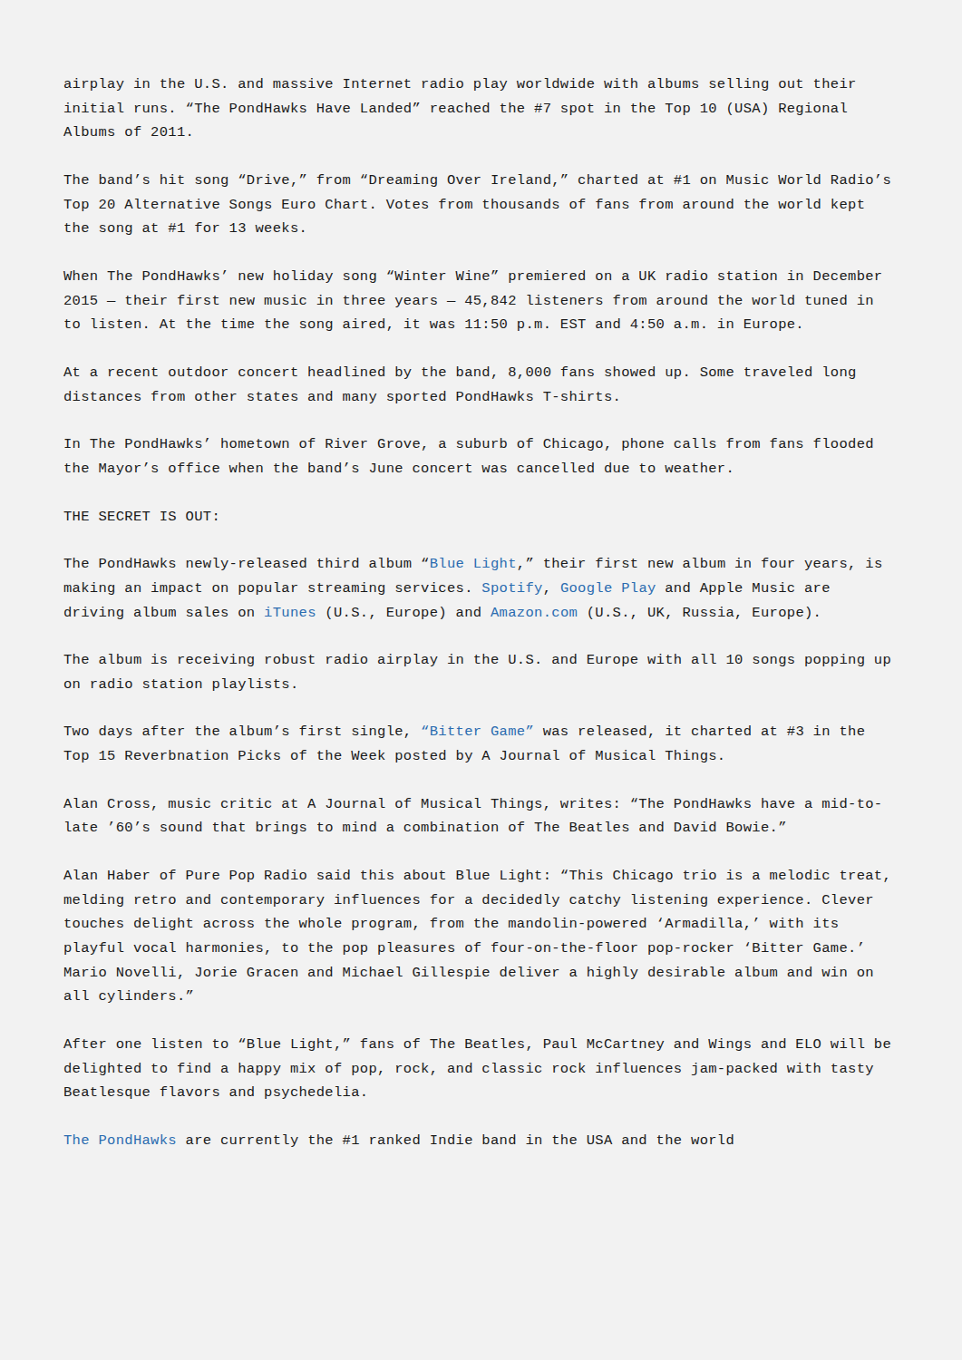airplay in the U.S. and massive Internet radio play worldwide with albums selling out their initial runs. “The PondHawks Have Landed” reached the #7 spot in the Top 10 (USA) Regional Albums of 2011.
The band’s hit song “Drive,” from “Dreaming Over Ireland,” charted at #1 on Music World Radio’s Top 20 Alternative Songs Euro Chart. Votes from thousands of fans from around the world kept the song at #1 for 13 weeks.
When The PondHawks’ new holiday song “Winter Wine” premiered on a UK radio station in December 2015 — their first new music in three years — 45,842 listeners from around the world tuned in to listen. At the time the song aired, it was 11:50 p.m. EST and 4:50 a.m. in Europe.
At a recent outdoor concert headlined by the band, 8,000 fans showed up. Some traveled long distances from other states and many sported PondHawks T-shirts.
In The PondHawks’ hometown of River Grove, a suburb of Chicago, phone calls from fans flooded the Mayor’s office when the band’s June concert was cancelled due to weather.
THE SECRET IS OUT:
The PondHawks newly-released third album “Blue Light,” their first new album in four years, is making an impact on popular streaming services. Spotify, Google Play and Apple Music are driving album sales on iTunes (U.S., Europe) and Amazon.com (U.S., UK, Russia, Europe).
The album is receiving robust radio airplay in the U.S. and Europe with all 10 songs popping up on radio station playlists.
Two days after the album’s first single, “Bitter Game” was released, it charted at #3 in the Top 15 Reverbnation Picks of the Week posted by A Journal of Musical Things.
Alan Cross, music critic at A Journal of Musical Things, writes: “The PondHawks have a mid-to-late ’60’s sound that brings to mind a combination of The Beatles and David Bowie.”
Alan Haber of Pure Pop Radio said this about Blue Light: “This Chicago trio is a melodic treat, melding retro and contemporary influences for a decidedly catchy listening experience. Clever touches delight across the whole program, from the mandolin-powered ‘Armadilla,’ with its playful vocal harmonies, to the pop pleasures of four-on-the-floor pop-rocker ‘Bitter Game.’ Mario Novelli, Jorie Gracen and Michael Gillespie deliver a highly desirable album and win on all cylinders.”
After one listen to “Blue Light,” fans of The Beatles, Paul McCartney and Wings and ELO will be delighted to find a happy mix of pop, rock, and classic rock influences jam-packed with tasty Beatlesque flavors and psychedelia.
The PondHawks are currently the #1 ranked Indie band in the USA and the world